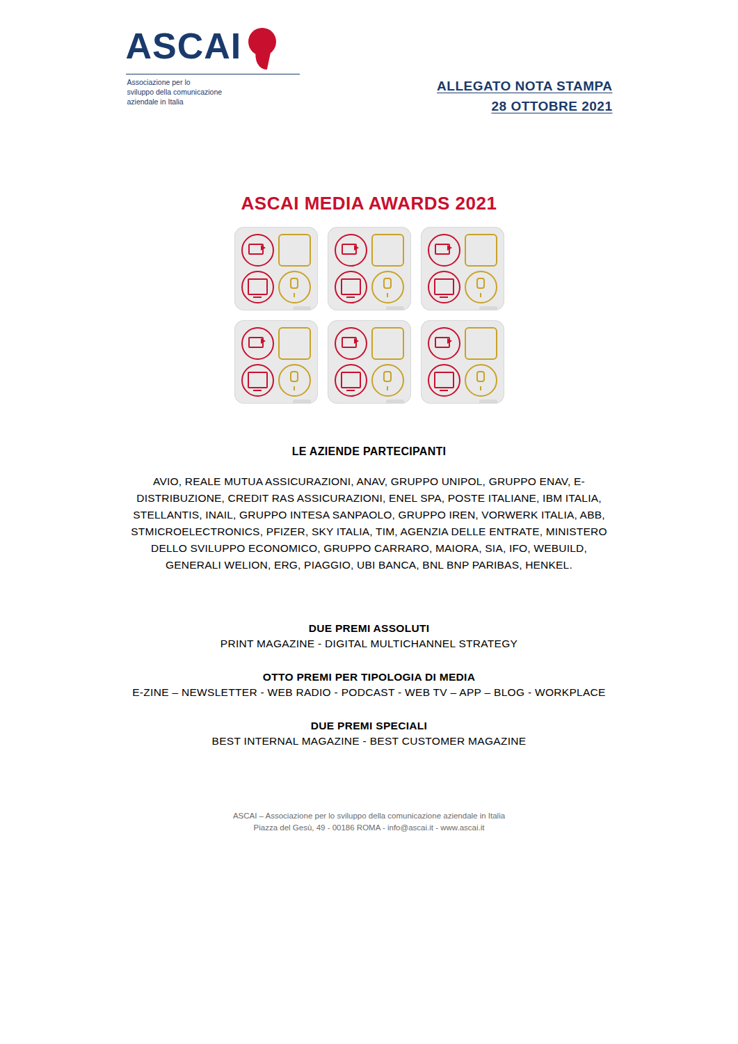ASCAI
Associazione per lo
sviluppo della comunicazione
aziendale in Italia
ALLEGATO NOTA STAMPA
28 OTTOBRE 2021
ASCAI MEDIA AWARDS 2021
LE AZIENDE PARTECIPANTI
AVIO, REALE MUTUA ASSICURAZIONI, ANAV, GRUPPO UNIPOL, GRUPPO ENAV, E-DISTRIBUZIONE, CREDIT RAS ASSICURAZIONI, ENEL SPA, POSTE ITALIANE, IBM ITALIA, STELLANTIS, INAIL, GRUPPO INTESA SANPAOLO, GRUPPO IREN, VORWERK ITALIA, ABB, STMICROELECTRONICS, PFIZER, SKY ITALIA, TIM, AGENZIA DELLE ENTRATE, MINISTERO DELLO SVILUPPO ECONOMICO, GRUPPO CARRARO, MAIORA, SIA, IFO, WEBUILD, GENERALI WELION, ERG, PIAGGIO, UBI BANCA, BNL BNP PARIBAS, HENKEL.
DUE PREMI ASSOLUTI
PRINT MAGAZINE - DIGITAL MULTICHANNEL STRATEGY
OTTO PREMI PER TIPOLOGIA DI MEDIA
E-ZINE – NEWSLETTER - WEB RADIO - PODCAST - WEB TV – APP – BLOG - WORKPLACE
DUE PREMI SPECIALI
BEST INTERNAL MAGAZINE - BEST CUSTOMER MAGAZINE
ASCAI – Associazione per lo sviluppo della comunicazione aziendale in Italia
Piazza del Gesù, 49 - 00186 ROMA - info@ascai.it - www.ascai.it